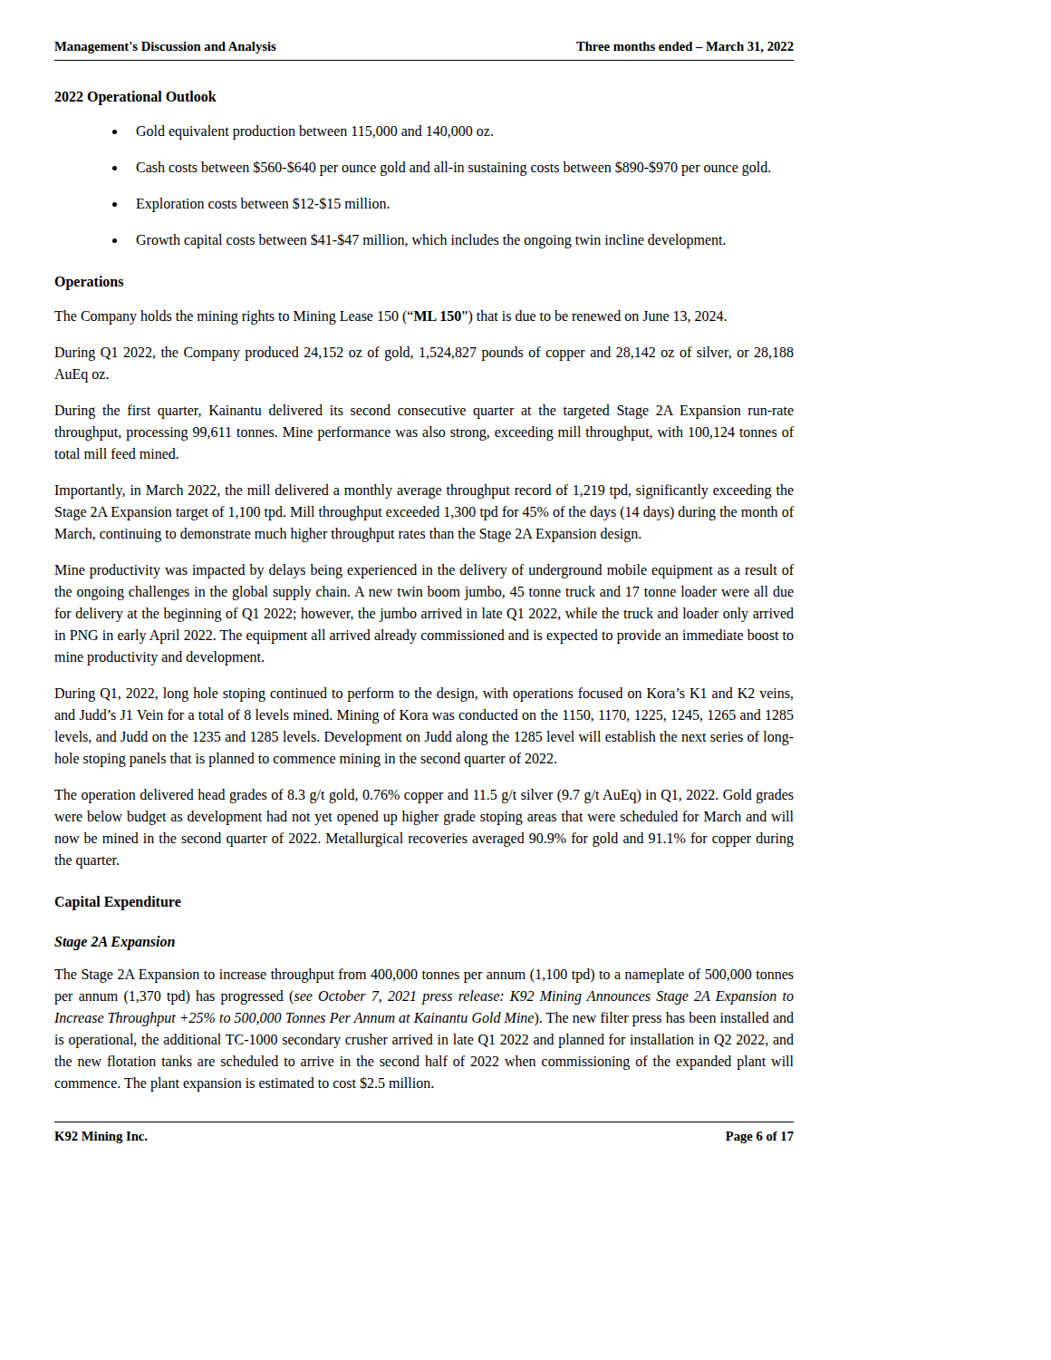Management's Discussion and Analysis Three months ended – March 31, 2022
2022 Operational Outlook
Gold equivalent production between 115,000 and 140,000 oz.
Cash costs between $560-$640 per ounce gold and all-in sustaining costs between $890-$970 per ounce gold.
Exploration costs between $12-$15 million.
Growth capital costs between $41-$47 million, which includes the ongoing twin incline development.
Operations
The Company holds the mining rights to Mining Lease 150 (“ML 150”) that is due to be renewed on June 13, 2024.
During Q1 2022, the Company produced 24,152 oz of gold, 1,524,827 pounds of copper and 28,142 oz of silver, or 28,188 AuEq oz.
During the first quarter, Kainantu delivered its second consecutive quarter at the targeted Stage 2A Expansion run-rate throughput, processing 99,611 tonnes. Mine performance was also strong, exceeding mill throughput, with 100,124 tonnes of total mill feed mined.
Importantly, in March 2022, the mill delivered a monthly average throughput record of 1,219 tpd, significantly exceeding the Stage 2A Expansion target of 1,100 tpd. Mill throughput exceeded 1,300 tpd for 45% of the days (14 days) during the month of March, continuing to demonstrate much higher throughput rates than the Stage 2A Expansion design.
Mine productivity was impacted by delays being experienced in the delivery of underground mobile equipment as a result of the ongoing challenges in the global supply chain. A new twin boom jumbo, 45 tonne truck and 17 tonne loader were all due for delivery at the beginning of Q1 2022; however, the jumbo arrived in late Q1 2022, while the truck and loader only arrived in PNG in early April 2022. The equipment all arrived already commissioned and is expected to provide an immediate boost to mine productivity and development.
During Q1, 2022, long hole stoping continued to perform to the design, with operations focused on Kora’s K1 and K2 veins, and Judd’s J1 Vein for a total of 8 levels mined. Mining of Kora was conducted on the 1150, 1170, 1225, 1245, 1265 and 1285 levels, and Judd on the 1235 and 1285 levels. Development on Judd along the 1285 level will establish the next series of long-hole stoping panels that is planned to commence mining in the second quarter of 2022.
The operation delivered head grades of 8.3 g/t gold, 0.76% copper and 11.5 g/t silver (9.7 g/t AuEq) in Q1, 2022. Gold grades were below budget as development had not yet opened up higher grade stoping areas that were scheduled for March and will now be mined in the second quarter of 2022. Metallurgical recoveries averaged 90.9% for gold and 91.1% for copper during the quarter.
Capital Expenditure
Stage 2A Expansion
The Stage 2A Expansion to increase throughput from 400,000 tonnes per annum (1,100 tpd) to a nameplate of 500,000 tonnes per annum (1,370 tpd) has progressed (see October 7, 2021 press release: K92 Mining Announces Stage 2A Expansion to Increase Throughput +25% to 500,000 Tonnes Per Annum at Kainantu Gold Mine). The new filter press has been installed and is operational, the additional TC-1000 secondary crusher arrived in late Q1 2022 and planned for installation in Q2 2022, and the new flotation tanks are scheduled to arrive in the second half of 2022 when commissioning of the expanded plant will commence. The plant expansion is estimated to cost $2.5 million.
K92 Mining Inc. Page 6 of 17